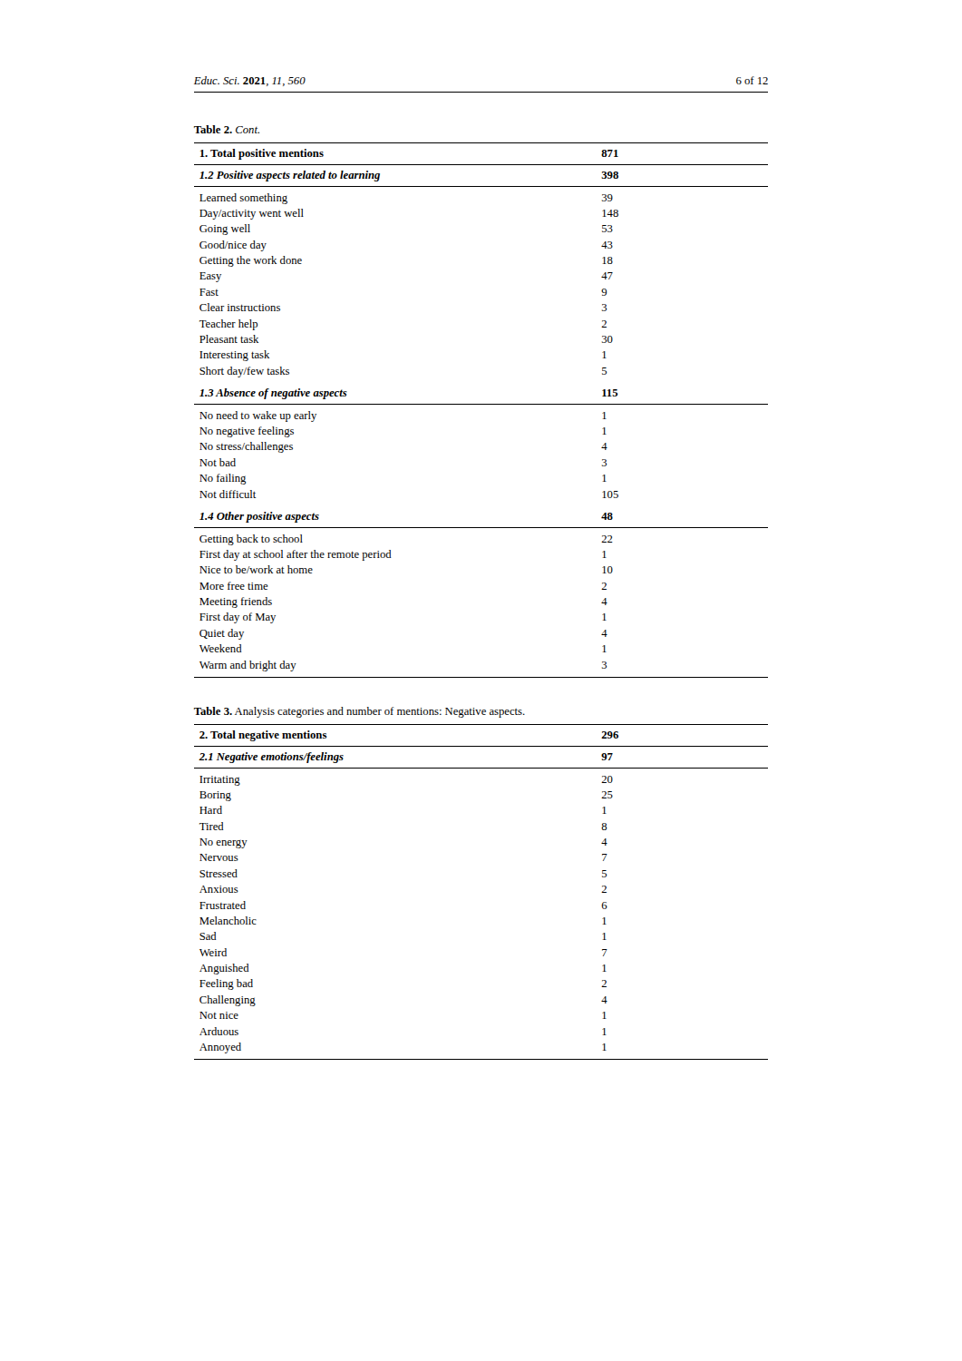Educ. Sci. 2021, 11, 560
6 of 12
Table 2. Cont.
| 1. Total positive mentions | 871 |
| 1.2 Positive aspects related to learning | 398 |
| Learned something | 39 |
| Day/activity went well | 148 |
| Going well | 53 |
| Good/nice day | 43 |
| Getting the work done | 18 |
| Easy | 47 |
| Fast | 9 |
| Clear instructions | 3 |
| Teacher help | 2 |
| Pleasant task | 30 |
| Interesting task | 1 |
| Short day/few tasks | 5 |
| 1.3 Absence of negative aspects | 115 |
| No need to wake up early | 1 |
| No negative feelings | 1 |
| No stress/challenges | 4 |
| Not bad | 3 |
| No failing | 1 |
| Not difficult | 105 |
| 1.4 Other positive aspects | 48 |
| Getting back to school | 22 |
| First day at school after the remote period | 1 |
| Nice to be/work at home | 10 |
| More free time | 2 |
| Meeting friends | 4 |
| First day of May | 1 |
| Quiet day | 4 |
| Weekend | 1 |
| Warm and bright day | 3 |
Table 3. Analysis categories and number of mentions: Negative aspects.
| 2. Total negative mentions | 296 |
| 2.1 Negative emotions/feelings | 97 |
| Irritating | 20 |
| Boring | 25 |
| Hard | 1 |
| Tired | 8 |
| No energy | 4 |
| Nervous | 7 |
| Stressed | 5 |
| Anxious | 2 |
| Frustrated | 6 |
| Melancholic | 1 |
| Sad | 1 |
| Weird | 7 |
| Anguished | 1 |
| Feeling bad | 2 |
| Challenging | 4 |
| Not nice | 1 |
| Arduous | 1 |
| Annoyed | 1 |